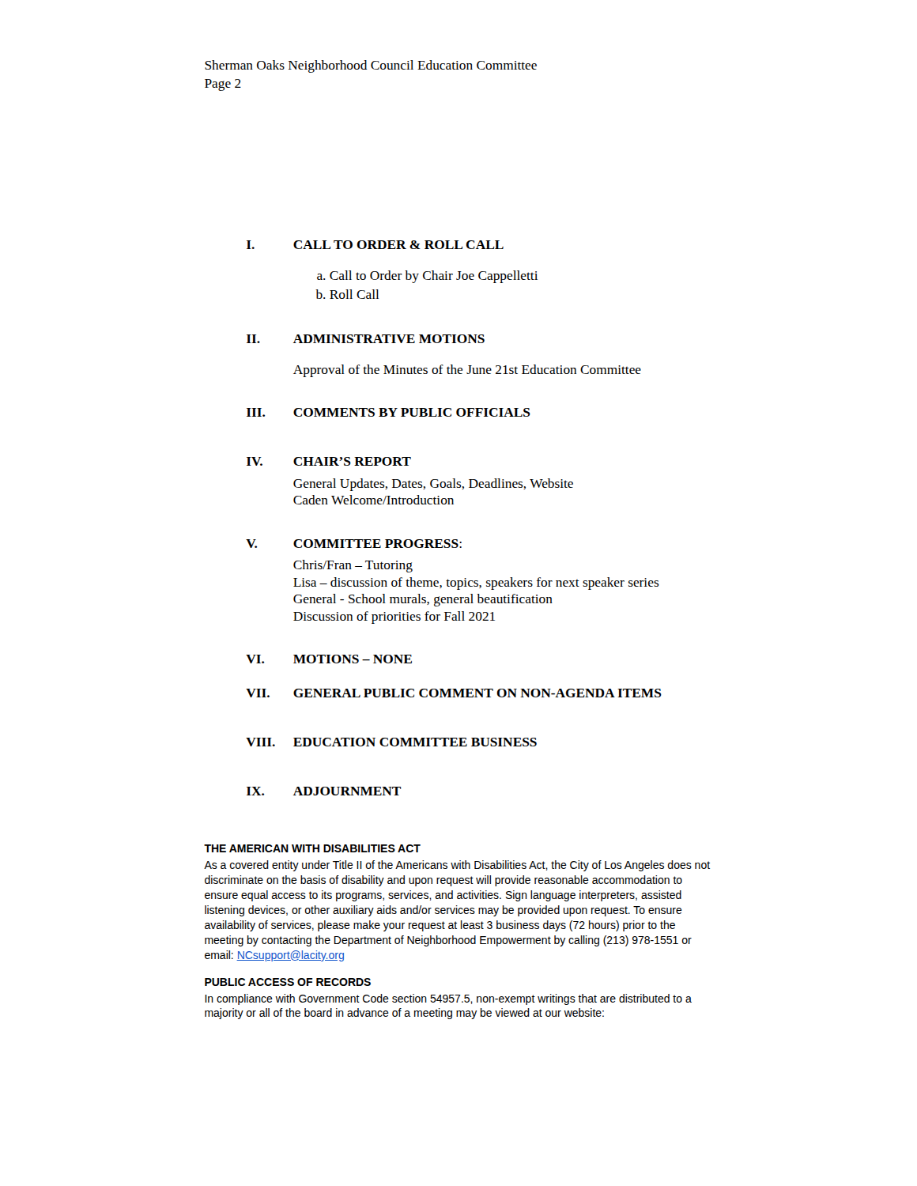Sherman Oaks Neighborhood Council Education Committee
Page 2
I.
CALL TO ORDER & ROLL CALL
Call to Order by Chair Joe Cappelletti
Roll Call
II.
ADMINISTRATIVE MOTIONS
Approval of the Minutes of the June 21st Education Committee
III.
COMMENTS BY PUBLIC OFFICIALS
IV.
CHAIR’S REPORT
General Updates, Dates, Goals, Deadlines, Website
Caden Welcome/Introduction
V.
COMMITTEE PROGRESS:
Chris/Fran – Tutoring
Lisa – discussion of theme, topics, speakers for next speaker series
General - School murals, general beautification
Discussion of priorities for Fall 2021
VI.
MOTIONS – NONE
VII.
GENERAL PUBLIC COMMENT ON NON-AGENDA ITEMS
VIII.
EDUCATION COMMITTEE BUSINESS
IX.
ADJOURNMENT
THE AMERICAN WITH DISABILITIES ACT
As a covered entity under Title II of the Americans with Disabilities Act, the City of Los Angeles does not discriminate on the basis of disability and upon request will provide reasonable accommodation to ensure equal access to its programs, services, and activities. Sign language interpreters, assisted listening devices, or other auxiliary aids and/or services may be provided upon request. To ensure availability of services, please make your request at least 3 business days (72 hours) prior to the meeting by contacting the Department of Neighborhood Empowerment by calling (213) 978-1551 or email: NCsupport@lacity.org
PUBLIC ACCESS OF RECORDS
In compliance with Government Code section 54957.5, non-exempt writings that are distributed to a majority or all of the board in advance of a meeting may be viewed at our website: